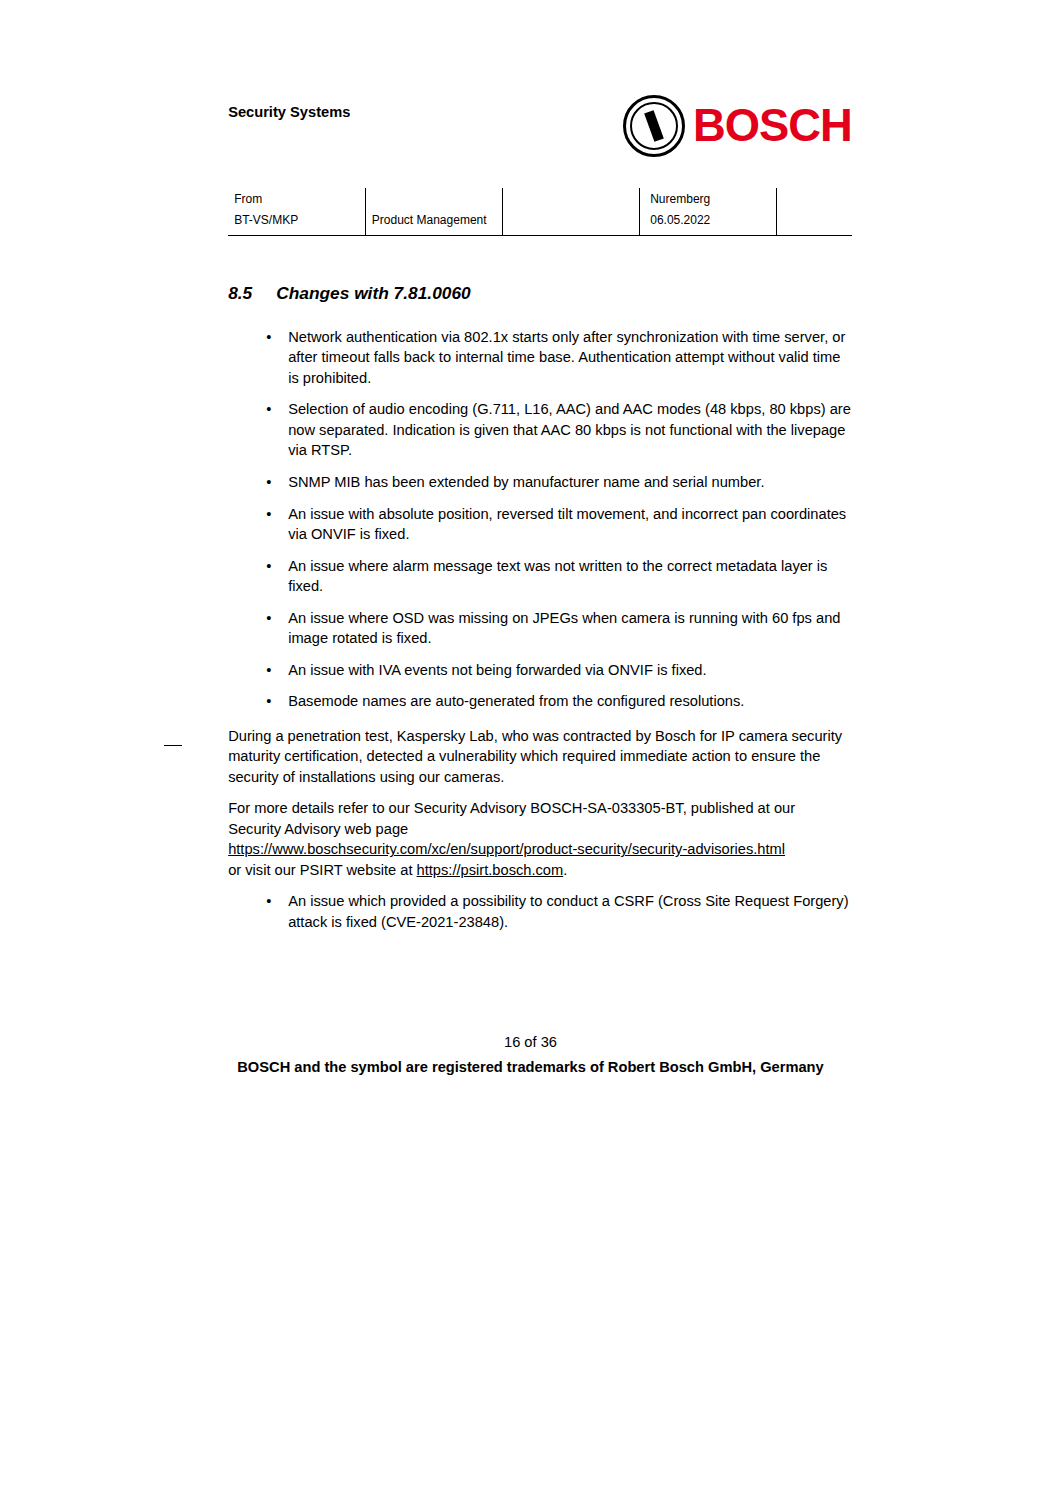Security Systems
BOSCH
| From | | | Nuremberg | |
| BT-VS/MKP | Product Management | | 06.05.2022 | |
8.5 Changes with 7.81.0060
Network authentication via 802.1x starts only after synchronization with time server, or after timeout falls back to internal time base. Authentication attempt without valid time is prohibited.
Selection of audio encoding (G.711, L16, AAC) and AAC modes (48 kbps, 80 kbps) are now separated. Indication is given that AAC 80 kbps is not functional with the livepage via RTSP.
SNMP MIB has been extended by manufacturer name and serial number.
An issue with absolute position, reversed tilt movement, and incorrect pan coordinates via ONVIF is fixed.
An issue where alarm message text was not written to the correct metadata layer is fixed.
An issue where OSD was missing on JPEGs when camera is running with 60 fps and image rotated is fixed.
An issue with IVA events not being forwarded via ONVIF is fixed.
Basemode names are auto-generated from the configured resolutions.
During a penetration test, Kaspersky Lab, who was contracted by Bosch for IP camera security maturity certification, detected a vulnerability which required immediate action to ensure the security of installations using our cameras.
For more details refer to our Security Advisory BOSCH-SA-033305-BT, published at our Security Advisory web page
https://www.boschsecurity.com/xc/en/support/product-security/security-advisories.html
or visit our PSIRT website at https://psirt.bosch.com.
An issue which provided a possibility to conduct a CSRF (Cross Site Request Forgery) attack is fixed (CVE-2021-23848).
16 of 36
BOSCH and the symbol are registered trademarks of Robert Bosch GmbH, Germany